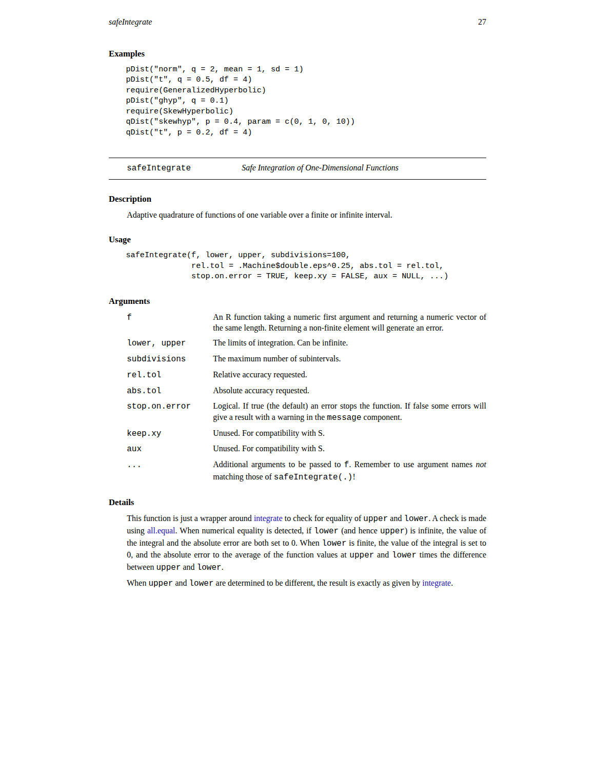safeIntegrate 27
Examples
pDist("norm", q = 2, mean = 1, sd = 1)
pDist("t", q = 0.5, df = 4)
require(GeneralizedHyperbolic)
pDist("ghyp", q = 0.1)
require(SkewHyperbolic)
qDist("skewhyp", p = 0.4, param = c(0, 1, 0, 10))
qDist("t", p = 0.2, df = 4)
safeIntegrate Safe Integration of One-Dimensional Functions
Description
Adaptive quadrature of functions of one variable over a finite or infinite interval.
Usage
safeIntegrate(f, lower, upper, subdivisions=100,
              rel.tol = .Machine$double.eps^0.25, abs.tol = rel.tol,
              stop.on.error = TRUE, keep.xy = FALSE, aux = NULL, ...)
Arguments
f
An R function taking a numeric first argument and returning a numeric vector of the same length. Returning a non-finite element will generate an error.
lower, upper
The limits of integration. Can be infinite.
subdivisions
The maximum number of subintervals.
rel.tol
Relative accuracy requested.
abs.tol
Absolute accuracy requested.
stop.on.error
Logical. If true (the default) an error stops the function. If false some errors will give a result with a warning in the message component.
keep.xy
Unused. For compatibility with S.
aux
Unused. For compatibility with S.
...
Additional arguments to be passed to f. Remember to use argument names not matching those of safeIntegrate(.)!
Details
This function is just a wrapper around integrate to check for equality of upper and lower. A check is made using all.equal. When numerical equality is detected, if lower (and hence upper) is infinite, the value of the integral and the absolute error are both set to 0. When lower is finite, the value of the integral is set to 0, and the absolute error to the average of the function values at upper and lower times the difference between upper and lower.
When upper and lower are determined to be different, the result is exactly as given by integrate.